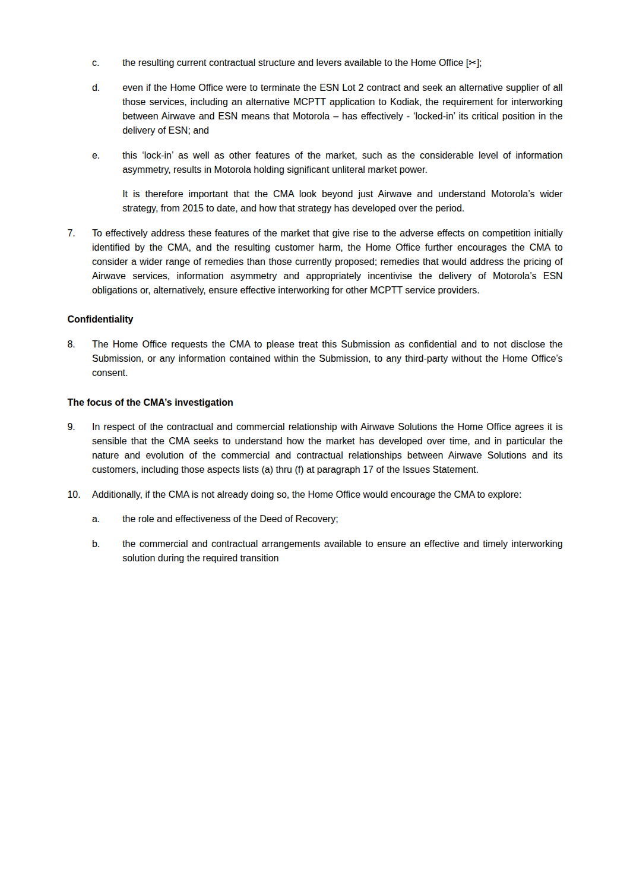c.
the resulting current contractual structure and levers available to the Home Office [✂];
d.
even if the Home Office were to terminate the ESN Lot 2 contract and seek an alternative supplier of all those services, including an alternative MCPTT application to Kodiak, the requirement for interworking between Airwave and ESN means that Motorola – has effectively - ‘locked-in’ its critical position in the delivery of ESN; and
e.
this ‘lock-in’ as well as other features of the market, such as the considerable level of information asymmetry, results in Motorola holding significant unliteral market power.
It is therefore important that the CMA look beyond just Airwave and understand Motorola’s wider strategy, from 2015 to date, and how that strategy has developed over the period.
7.
To effectively address these features of the market that give rise to the adverse effects on competition initially identified by the CMA, and the resulting customer harm, the Home Office further encourages the CMA to consider a wider range of remedies than those currently proposed; remedies that would address the pricing of Airwave services, information asymmetry and appropriately incentivise the delivery of Motorola’s ESN obligations or, alternatively, ensure effective interworking for other MCPTT service providers.
Confidentiality
8.
The Home Office requests the CMA to please treat this Submission as confidential and to not disclose the Submission, or any information contained within the Submission, to any third-party without the Home Office’s consent.
The focus of the CMA’s investigation
9.
In respect of the contractual and commercial relationship with Airwave Solutions the Home Office agrees it is sensible that the CMA seeks to understand how the market has developed over time, and in particular the nature and evolution of the commercial and contractual relationships between Airwave Solutions and its customers, including those aspects lists (a) thru (f) at paragraph 17 of the Issues Statement.
10.
Additionally, if the CMA is not already doing so, the Home Office would encourage the CMA to explore:
a.
the role and effectiveness of the Deed of Recovery;
b.
the commercial and contractual arrangements available to ensure an effective and timely interworking solution during the required transition